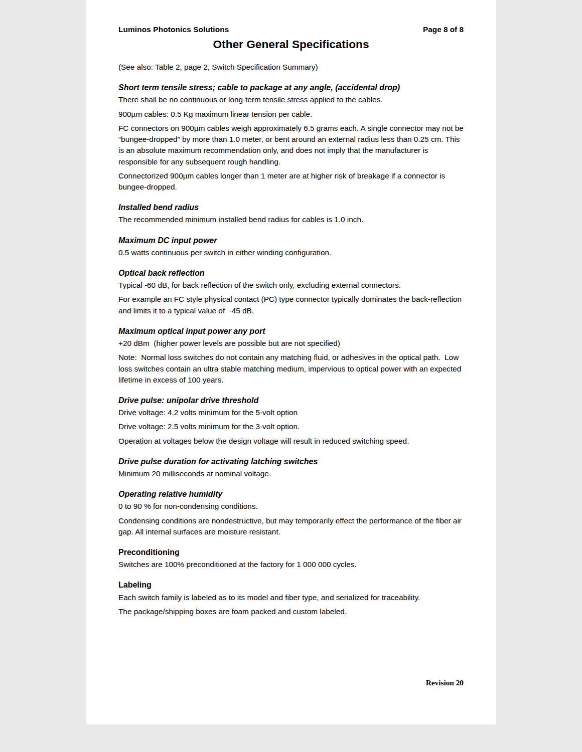Luminos Photonics Solutions Page 8 of 8
Other General Specifications
(See also: Table 2, page 2, Switch Specification Summary)
Short term tensile stress; cable to package at any angle, (accidental drop)
There shall be no continuous or long-term tensile stress applied to the cables.
900µm cables: 0.5 Kg maximum linear tension per cable.
FC connectors on 900µm cables weigh approximately 6.5 grams each. A single connector may not be “bungee-dropped” by more than 1.0 meter, or bent around an external radius less than 0.25 cm. This is an absolute maximum recommendation only, and does not imply that the manufacturer is responsible for any subsequent rough handling.
Connectorized 900µm cables longer than 1 meter are at higher risk of breakage if a connector is bungee-dropped.
Installed bend radius
The recommended minimum installed bend radius for cables is 1.0 inch.
Maximum DC input power
0.5 watts continuous per switch in either winding configuration.
Optical back reflection
Typical -60 dB, for back reflection of the switch only, excluding external connectors.
For example an FC style physical contact (PC) type connector typically dominates the back-reflection and limits it to a typical value of -45 dB.
Maximum optical input power any port
+20 dBm (higher power levels are possible but are not specified)
Note: Normal loss switches do not contain any matching fluid, or adhesives in the optical path. Low loss switches contain an ultra stable matching medium, impervious to optical power with an expected lifetime in excess of 100 years.
Drive pulse: unipolar drive threshold
Drive voltage: 4.2 volts minimum for the 5-volt option
Drive voltage: 2.5 volts minimum for the 3-volt option.
Operation at voltages below the design voltage will result in reduced switching speed.
Drive pulse duration for activating latching switches
Minimum 20 milliseconds at nominal voltage.
Operating relative humidity
0 to 90 % for non-condensing conditions.
Condensing conditions are nondestructive, but may temporarily effect the performance of the fiber air gap. All internal surfaces are moisture resistant.
Preconditioning
Switches are 100% preconditioned at the factory for 1 000 000 cycles.
Labeling
Each switch family is labeled as to its model and fiber type, and serialized for traceability.
The package/shipping boxes are foam packed and custom labeled.
Revision 20